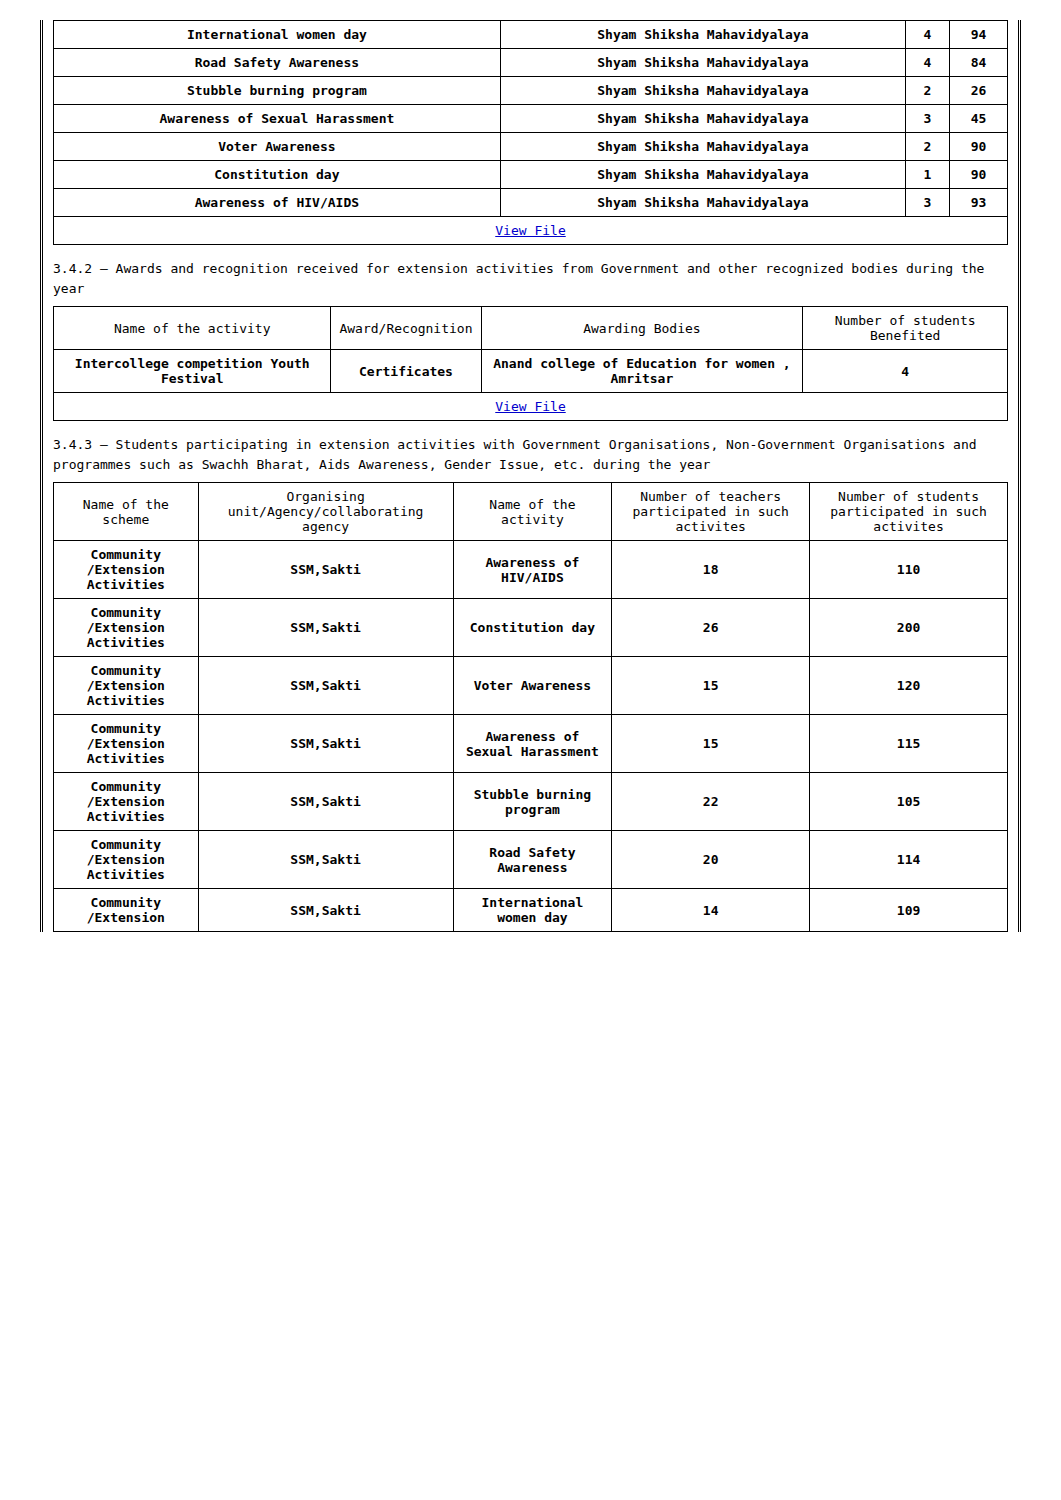| International women day | Shyam Shiksha Mahavidyalaya | 4 | 94 |
| Road Safety Awareness | Shyam Shiksha Mahavidyalaya | 4 | 84 |
| Stubble burning program | Shyam Shiksha Mahavidyalaya | 2 | 26 |
| Awareness of Sexual Harassment | Shyam Shiksha Mahavidyalaya | 3 | 45 |
| Voter Awareness | Shyam Shiksha Mahavidyalaya | 2 | 90 |
| Constitution day | Shyam Shiksha Mahavidyalaya | 1 | 90 |
| Awareness of HIV/AIDS | Shyam Shiksha Mahavidyalaya | 3 | 93 |
| View File |
3.4.2 – Awards and recognition received for extension activities from Government and other recognized bodies during the year
| Name of the activity | Award/Recognition | Awarding Bodies | Number of students Benefited |
| Intercollege competition Youth Festival | Certificates | Anand college of Education for women , Amritsar | 4 |
| View File |
3.4.3 – Students participating in extension activities with Government Organisations, Non-Government Organisations and programmes such as Swachh Bharat, Aids Awareness, Gender Issue, etc. during the year
| Name of the scheme | Organising unit/Agency/collaborating agency | Name of the activity | Number of teachers participated in such activites | Number of students participated in such activites |
| Community /Extension Activities | SSM,Sakti | Awareness of HIV/AIDS | 18 | 110 |
| Community /Extension Activities | SSM,Sakti | Constitution day | 26 | 200 |
| Community /Extension Activities | SSM,Sakti | Voter Awareness | 15 | 120 |
| Community /Extension Activities | SSM,Sakti | Awareness of Sexual Harassment | 15 | 115 |
| Community /Extension Activities | SSM,Sakti | Stubble burning program | 22 | 105 |
| Community /Extension Activities | SSM,Sakti | Road Safety Awareness | 20 | 114 |
| Community /Extension | SSM,Sakti | International women day | 14 | 109 |